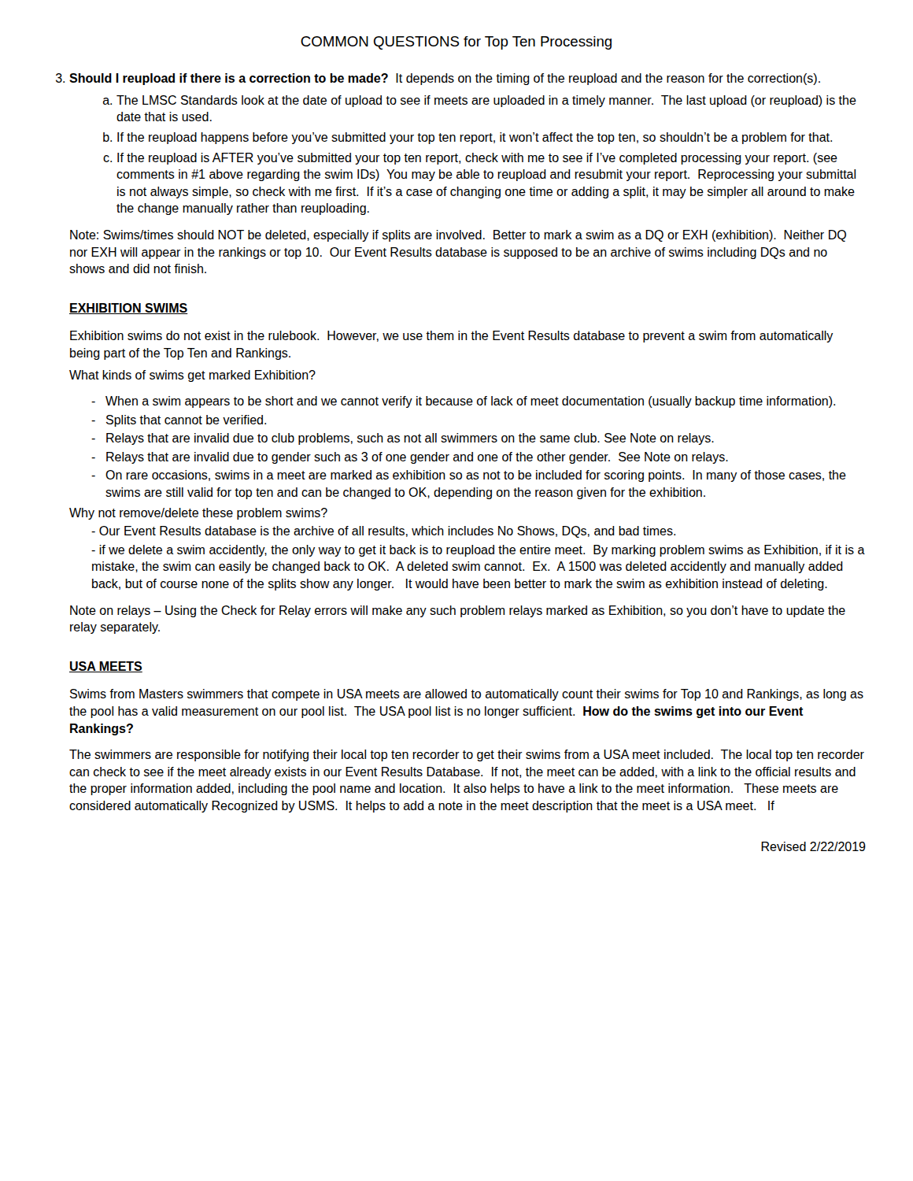COMMON QUESTIONS for Top Ten Processing
Should I reupload if there is a correction to be made? It depends on the timing of the reupload and the reason for the correction(s).
The LMSC Standards look at the date of upload to see if meets are uploaded in a timely manner. The last upload (or reupload) is the date that is used.
If the reupload happens before you’ve submitted your top ten report, it won’t affect the top ten, so shouldn’t be a problem for that.
If the reupload is AFTER you’ve submitted your top ten report, check with me to see if I’ve completed processing your report. (see comments in #1 above regarding the swim IDs) You may be able to reupload and resubmit your report. Reprocessing your submittal is not always simple, so check with me first. If it’s a case of changing one time or adding a split, it may be simpler all around to make the change manually rather than reuploading.
Note: Swims/times should NOT be deleted, especially if splits are involved. Better to mark a swim as a DQ or EXH (exhibition). Neither DQ nor EXH will appear in the rankings or top 10. Our Event Results database is supposed to be an archive of swims including DQs and no shows and did not finish.
EXHIBITION SWIMS
Exhibition swims do not exist in the rulebook. However, we use them in the Event Results database to prevent a swim from automatically being part of the Top Ten and Rankings.
What kinds of swims get marked Exhibition?
When a swim appears to be short and we cannot verify it because of lack of meet documentation (usually backup time information).
Splits that cannot be verified.
Relays that are invalid due to club problems, such as not all swimmers on the same club. See Note on relays.
Relays that are invalid due to gender such as 3 of one gender and one of the other gender. See Note on relays.
On rare occasions, swims in a meet are marked as exhibition so as not to be included for scoring points. In many of those cases, the swims are still valid for top ten and can be changed to OK, depending on the reason given for the exhibition.
Why not remove/delete these problem swims?
- Our Event Results database is the archive of all results, which includes No Shows, DQs, and bad times.
- if we delete a swim accidently, the only way to get it back is to reupload the entire meet. By marking problem swims as Exhibition, if it is a mistake, the swim can easily be changed back to OK. A deleted swim cannot. Ex. A 1500 was deleted accidently and manually added back, but of course none of the splits show any longer. It would have been better to mark the swim as exhibition instead of deleting.
Note on relays – Using the Check for Relay errors will make any such problem relays marked as Exhibition, so you don’t have to update the relay separately.
USA MEETS
Swims from Masters swimmers that compete in USA meets are allowed to automatically count their swims for Top 10 and Rankings, as long as the pool has a valid measurement on our pool list. The USA pool list is no longer sufficient. How do the swims get into our Event Rankings?
The swimmers are responsible for notifying their local top ten recorder to get their swims from a USA meet included. The local top ten recorder can check to see if the meet already exists in our Event Results Database. If not, the meet can be added, with a link to the official results and the proper information added, including the pool name and location. It also helps to have a link to the meet information. These meets are considered automatically Recognized by USMS. It helps to add a note in the meet description that the meet is a USA meet. If
Revised 2/22/2019